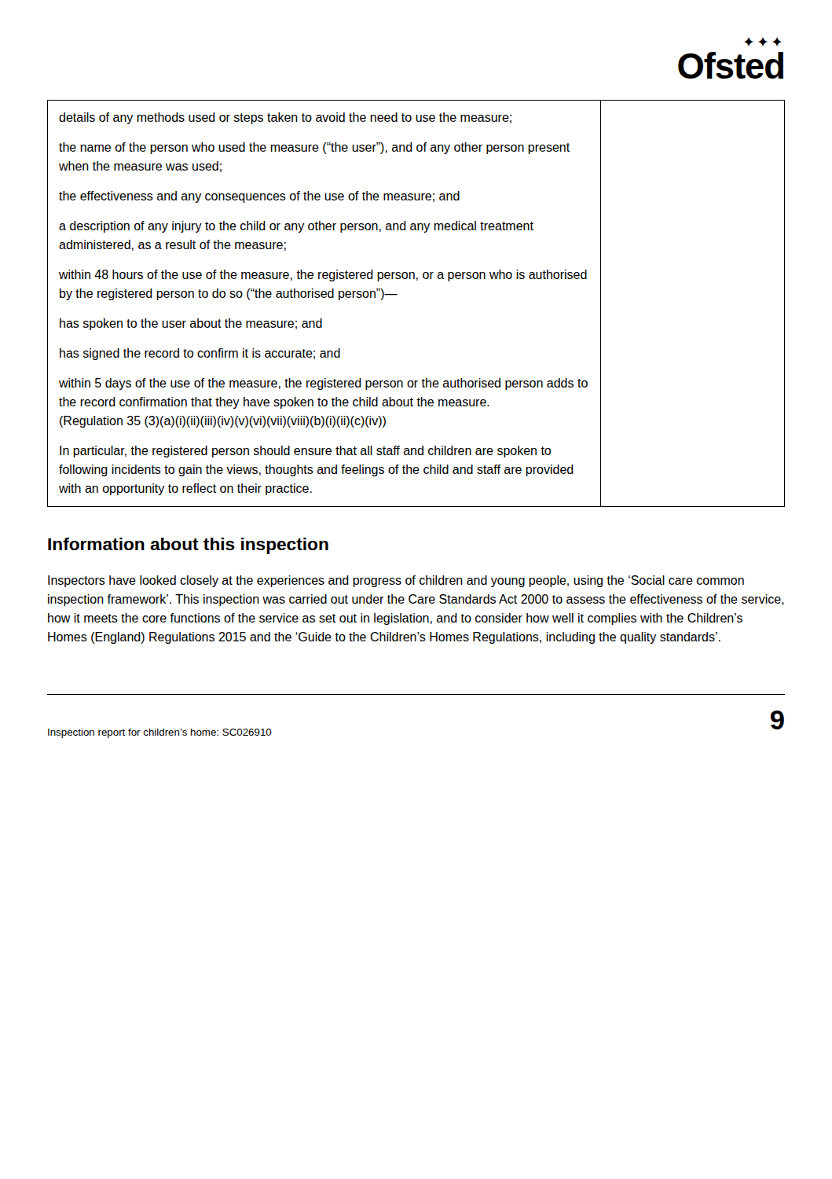✦✦✦
Ofsted
| details of any methods used or steps taken to avoid the need to use the measure; the name of the person who used the measure (“the user”), and of any other person present when the measure was used; the effectiveness and any consequences of the use of the measure; and a description of any injury to the child or any other person, and any medical treatment administered, as a result of the measure; within 48 hours of the use of the measure, the registered person, or a person who is authorised by the registered person to do so (“the authorised person”)— has spoken to the user about the measure; and has signed the record to confirm it is accurate; and within 5 days of the use of the measure, the registered person or the authorised person adds to the record confirmation that they have spoken to the child about the measure. (Regulation 35 (3)(a)(i)(ii)(iii)(iv)(v)(vi)(vii)(viii)(b)(i)(ii)(c)(iv)) In particular, the registered person should ensure that all staff and children are spoken to following incidents to gain the views, thoughts and feelings of the child and staff are provided with an opportunity to reflect on their practice. | |
Information about this inspection
Inspectors have looked closely at the experiences and progress of children and young people, using the ‘Social care common inspection framework’. This inspection was carried out under the Care Standards Act 2000 to assess the effectiveness of the service, how it meets the core functions of the service as set out in legislation, and to consider how well it complies with the Children’s Homes (England) Regulations 2015 and the ‘Guide to the Children’s Homes Regulations, including the quality standards’.
Inspection report for children’s home: SC026910
9